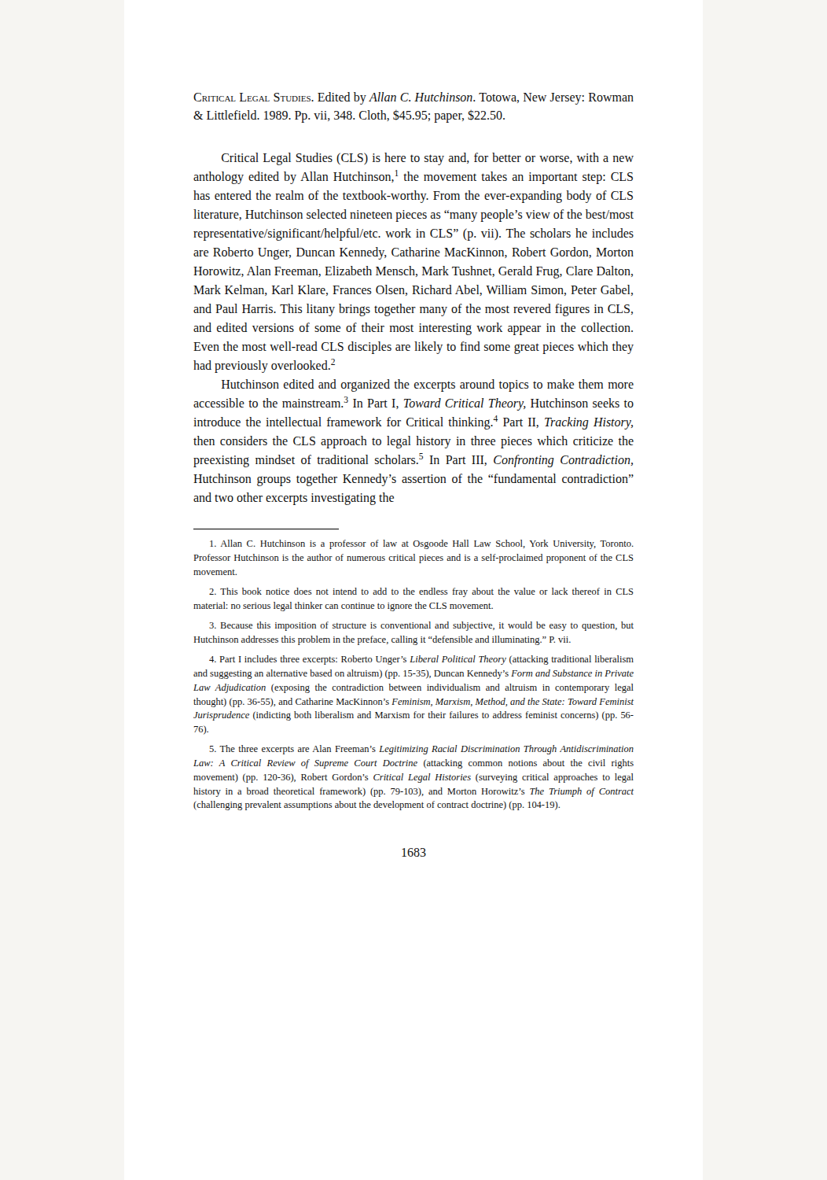Critical Legal Studies. Edited by Allan C. Hutchinson. Totowa, New Jersey: Rowman & Littlefield. 1989. Pp. vii, 348. Cloth, $45.95; paper, $22.50.
Critical Legal Studies (CLS) is here to stay and, for better or worse, with a new anthology edited by Allan Hutchinson,1 the movement takes an important step: CLS has entered the realm of the textbook-worthy. From the ever-expanding body of CLS literature, Hutchinson selected nineteen pieces as “many people’s view of the best/most representative/significant/helpful/etc. work in CLS” (p. vii). The scholars he includes are Roberto Unger, Duncan Kennedy, Catharine MacKinnon, Robert Gordon, Morton Horowitz, Alan Freeman, Elizabeth Mensch, Mark Tushnet, Gerald Frug, Clare Dalton, Mark Kelman, Karl Klare, Frances Olsen, Richard Abel, William Simon, Peter Gabel, and Paul Harris. This litany brings together many of the most revered figures in CLS, and edited versions of some of their most interesting work appear in the collection. Even the most well-read CLS disciples are likely to find some great pieces which they had previously overlooked.2
Hutchinson edited and organized the excerpts around topics to make them more accessible to the mainstream.3 In Part I, Toward Critical Theory, Hutchinson seeks to introduce the intellectual framework for Critical thinking.4 Part II, Tracking History, then considers the CLS approach to legal history in three pieces which criticize the preexisting mindset of traditional scholars.5 In Part III, Confronting Contradiction, Hutchinson groups together Kennedy’s assertion of the “fundamental contradiction” and two other excerpts investigating the
1. Allan C. Hutchinson is a professor of law at Osgoode Hall Law School, York University, Toronto. Professor Hutchinson is the author of numerous critical pieces and is a self-proclaimed proponent of the CLS movement.
2. This book notice does not intend to add to the endless fray about the value or lack thereof in CLS material: no serious legal thinker can continue to ignore the CLS movement.
3. Because this imposition of structure is conventional and subjective, it would be easy to question, but Hutchinson addresses this problem in the preface, calling it “defensible and illuminating.” P. vii.
4. Part I includes three excerpts: Roberto Unger’s Liberal Political Theory (attacking traditional liberalism and suggesting an alternative based on altruism) (pp. 15-35), Duncan Kennedy’s Form and Substance in Private Law Adjudication (exposing the contradiction between individualism and altruism in contemporary legal thought) (pp. 36-55), and Catharine MacKinnon’s Feminism, Marxism, Method, and the State: Toward Feminist Jurisprudence (indicting both liberalism and Marxism for their failures to address feminist concerns) (pp. 56-76).
5. The three excerpts are Alan Freeman’s Legitimizing Racial Discrimination Through Antidiscrimination Law: A Critical Review of Supreme Court Doctrine (attacking common notions about the civil rights movement) (pp. 120-36), Robert Gordon’s Critical Legal Histories (surveying critical approaches to legal history in a broad theoretical framework) (pp. 79-103), and Morton Horowitz’s The Triumph of Contract (challenging prevalent assumptions about the development of contract doctrine) (pp. 104-19).
1683